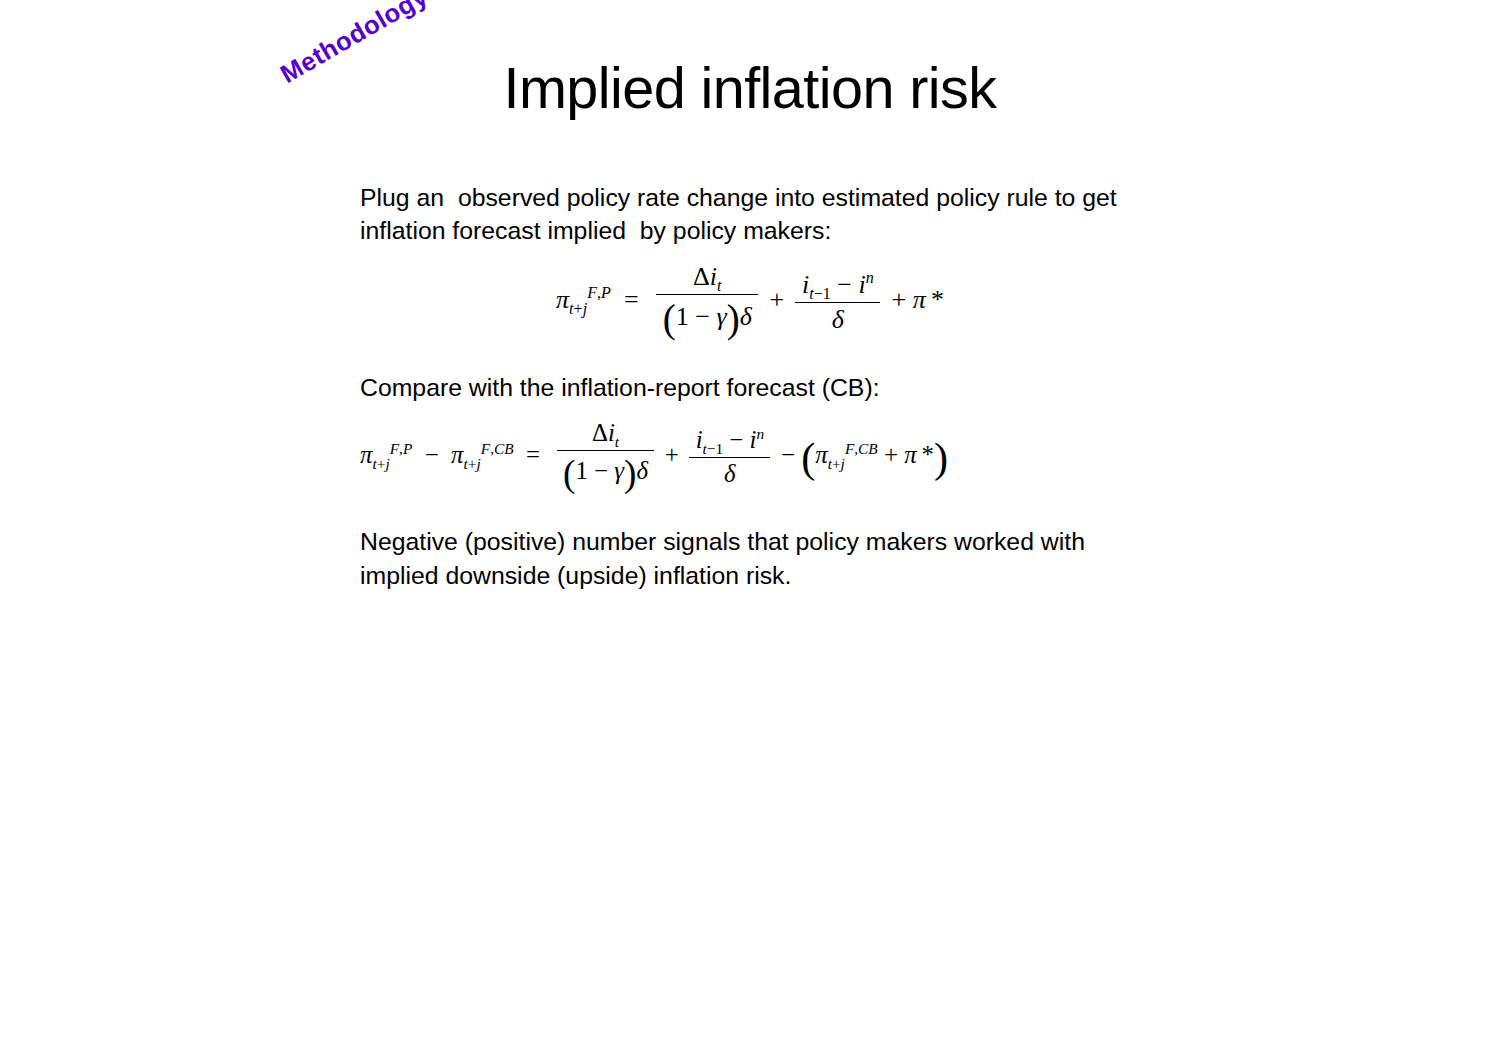Methodology
Implied inflation risk
Plug an observed policy rate change into estimated policy rule to get inflation forecast implied by policy makers:
πt+jF,P = Δit (1 − γ) δ + it−1 − in δ + π *
Compare with the inflation-report forecast (CB):
πt+jF,P − πt+jF,CB = Δit (1 − γ) δ + it−1 − in δ − (πt+jF,CB + π *)
Negative (positive) number signals that policy makers worked with implied downside (upside) inflation risk.